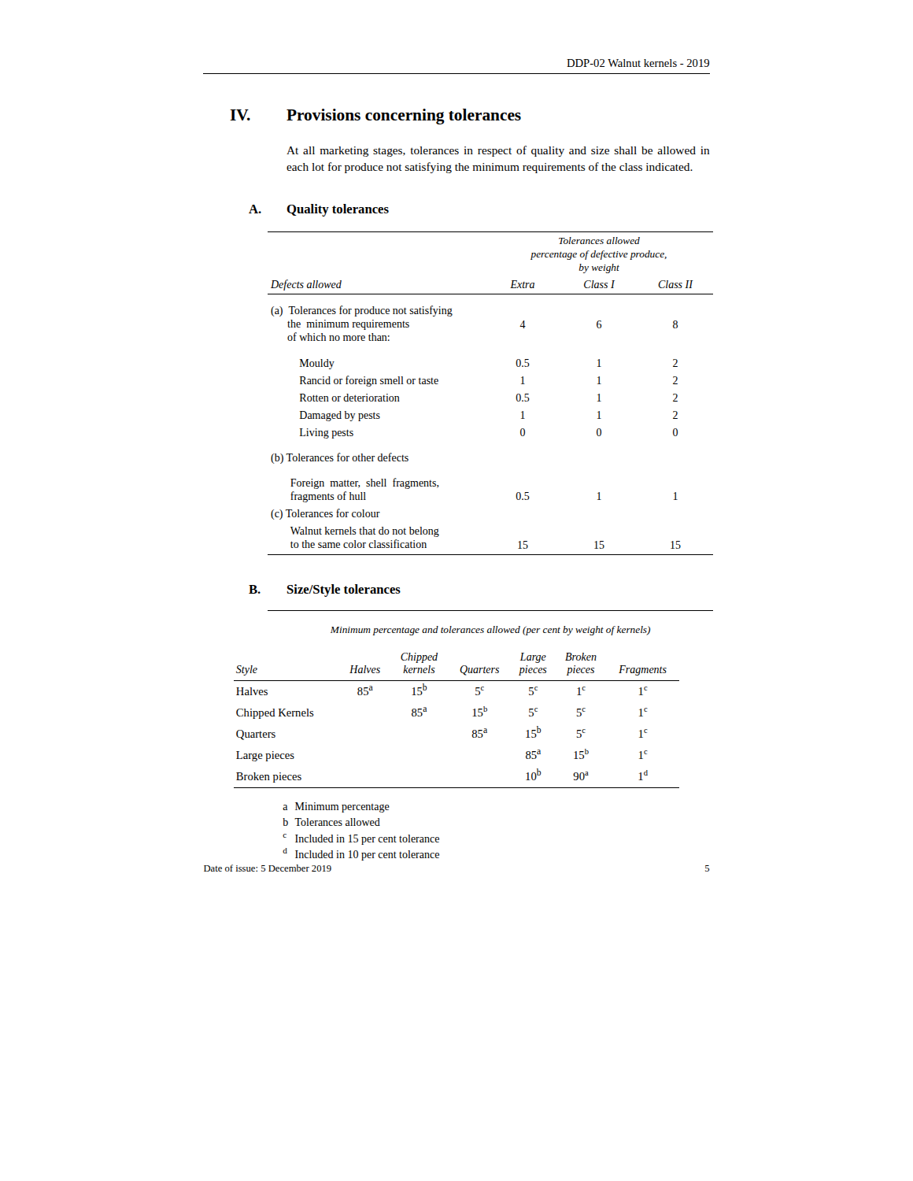DDP-02 Walnut kernels - 2019
IV. Provisions concerning tolerances
At all marketing stages, tolerances in respect of quality and size shall be allowed in each lot for produce not satisfying the minimum requirements of the class indicated.
A. Quality tolerances
| | Tolerances allowed percentage of defective produce, by weight |
| Defects allowed | Extra | Class I | Class II |
| (a) Tolerances for produce not satisfying the minimum requirements of which no more than: | 4 | 6 | 8 |
| Mouldy | 0.5 | 1 | 2 |
| Rancid or foreign smell or taste | 1 | 1 | 2 |
| Rotten or deterioration | 0.5 | 1 | 2 |
| Damaged by pests | 1 | 1 | 2 |
| Living pests | 0 | 0 | 0 |
| (b) Tolerances for other defects | | | |
| Foreign matter, shell fragments, fragments of hull | 0.5 | 1 | 1 |
| (c) Tolerances for colour | | | |
| Walnut kernels that do not belong to the same color classification | 15 | 15 | 15 |
B. Size/Style tolerances
Minimum percentage and tolerances allowed (per cent by weight of kernels)
| Style | Halves | Chipped kernels | Quarters | Large pieces | Broken pieces | Fragments |
| Halves | 85 a | 15 b | 5 c | 5 c | 1 c | 1 c |
| Chipped Kernels | | 85 a | 15 b | 5 c | 5 c | 1 c |
| Quarters | | | 85 a | 15 b | 5 c | 1 c |
| Large pieces | | | | 85 a | 15 b | 1 c |
| Broken pieces | | | | 10 b | 90 a | 1 d |
a Minimum percentage
b Tolerances allowed
c Included in 15 per cent tolerance
d Included in 10 per cent tolerance
Date of issue: 5 December 2019 5